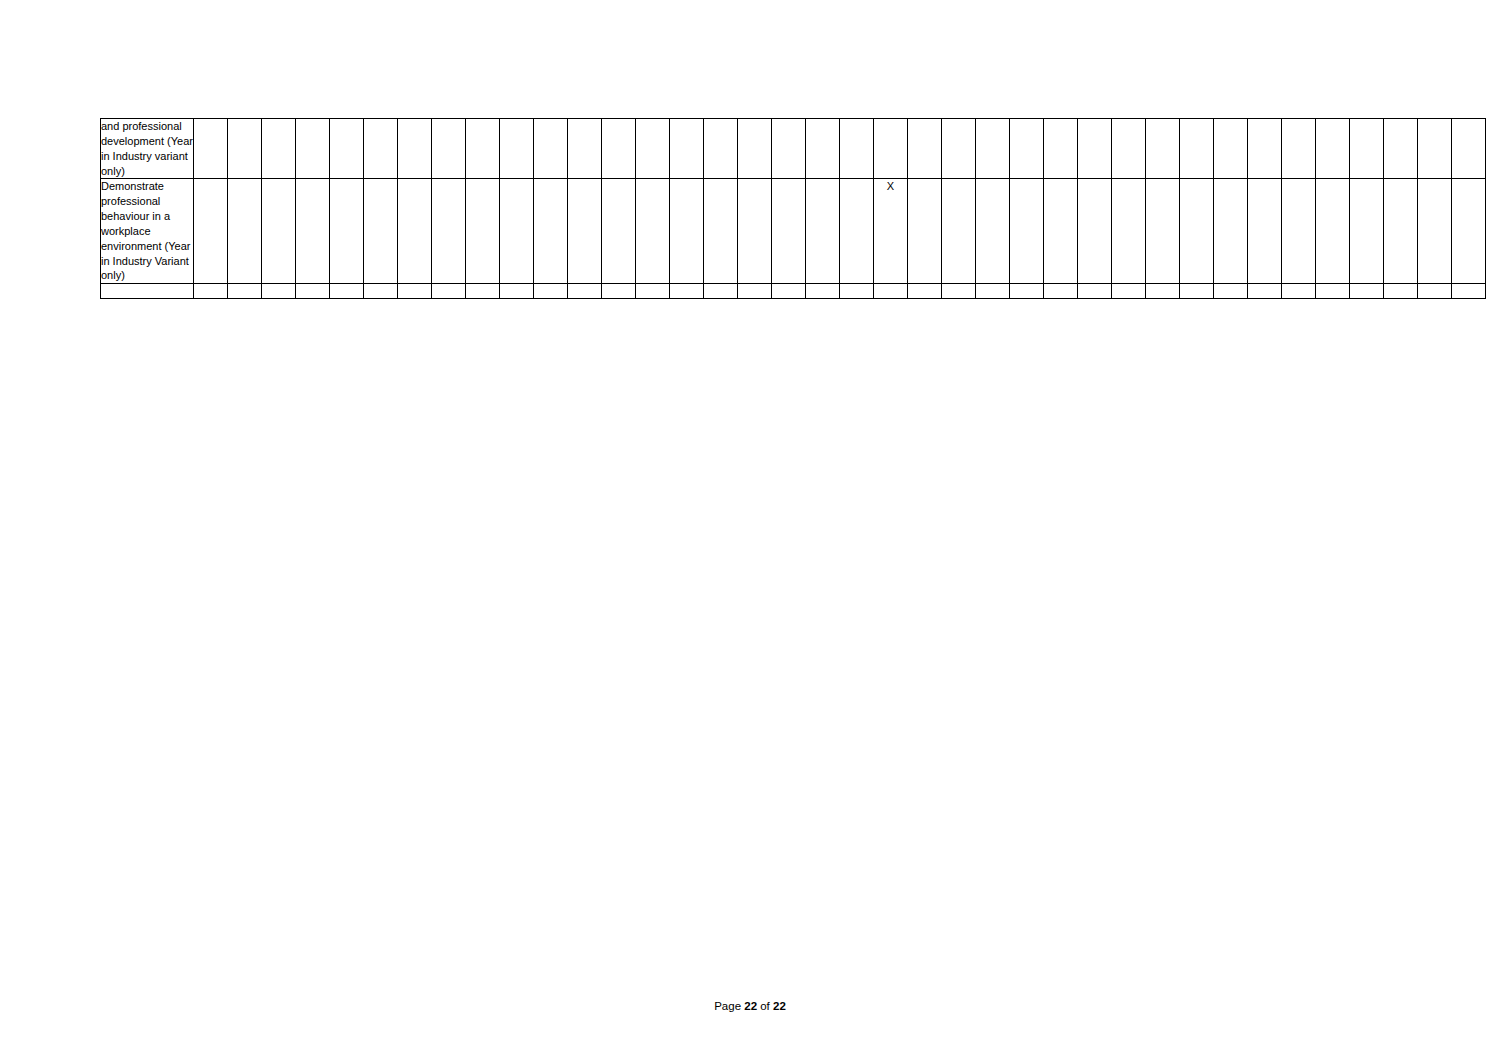| and professional development (Year in Industry variant only) | | | | | | | | | | | | | | | | | | | | | | | | | | | | | | | | | | | | | | |
| Demonstrate professional behaviour in a workplace environment (Year in Industry Variant only) | | | | | | | | | | | | | | | | | | | | | X | | | | | | | | | | | | | | | | | |
Page 22 of 22